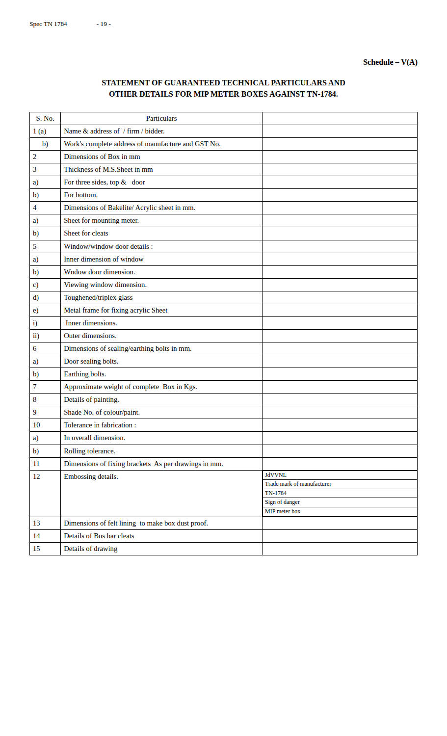Spec TN 1784 - 19 -
Schedule – V(A)
STATEMENT OF GUARANTEED TECHNICAL PARTICULARS AND
OTHER DETAILS FOR MIP METER BOXES AGAINST TN-1784.
| S. No. | Particulars | |
| --- | --- | --- |
| 1 (a) | Name & address of / firm / bidder. | |
| b) | Work's complete address of manufacture and GST No. | |
| 2 | Dimensions of Box in mm | |
| 3 | Thickness of M.S.Sheet in mm | |
| a) | For three sides, top & door | |
| b) | For bottom. | |
| 4 | Dimensions of Bakelite/ Acrylic sheet in mm. | |
| a) | Sheet for mounting meter. | |
| b) | Sheet for cleats | |
| 5 | Window/window door details : | |
| a) | Inner dimension of window | |
| b) | Wndow door dimension. | |
| c) | Viewing window dimension. | |
| d) | Toughened/triplex glass | |
| e) | Metal frame for fixing acrylic Sheet | |
| i) | Inner dimensions. | |
| ii) | Outer dimensions. | |
| 6 | Dimensions of sealing/earthing bolts in mm. | |
| a) | Door sealing bolts. | |
| b) | Earthing bolts. | |
| 7 | Approximate weight of complete Box in Kgs. | |
| 8 | Details of painting. | |
| 9 | Shade No. of colour/paint. | |
| 10 | Tolerance in fabrication : | |
| a) | In overall dimension. | |
| b) | Rolling tolerance. | |
| 11 | Dimensions of fixing brackets As per drawings in mm. | |
| 12 | Embossing details. | / JdVVNL / / Trade mark of manufacturer / / TN-1784 / / Sign of danger / / MIP meter box / |
| 13 | Dimensions of felt lining to make box dust proof. | |
| 14 | Details of Bus bar cleats | |
| 15 | Details of drawing | |